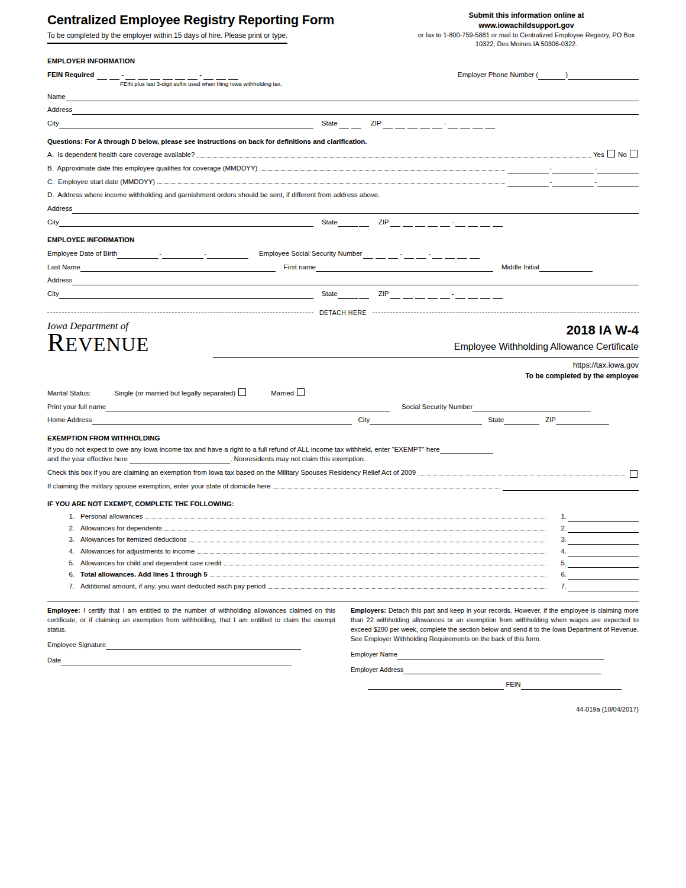Centralized Employee Registry Reporting Form
To be completed by the employer within 15 days of hire. Please print or type.
Submit this information online at
www.iowachildsupport.gov
or fax to 1-800-759-5881 or mail to Centralized Employee Registry, PO Box 10322, Des Moines IA 50306-0322.
EMPLOYER INFORMATION
FEIN Required - - Employer Phone Number ( )
FEIN plus last 3-digit suffix used when filing Iowa withholding tax.
Name
Address
City State ZIP -
Questions: For A through D below, please see instructions on back for definitions and clarification.
A. Is dependent health care coverage available? Yes No
B. Approximate date this employee qualifies for coverage (MMDDYY) - -
C. Employee start date (MMDDYY) - -
D. Address where income withholding and garnishment orders should be sent, if different from address above.
Address
City State ZIP -
EMPLOYEE INFORMATION
Employee Date of Birth - - Employee Social Security Number - -
Last Name First name Middle Initial
Address
City State ZIP -
DETACH HERE
Iowa Department of
REVENUE
2018 IA W-4
Employee Withholding Allowance Certificate
https://tax.iowa.gov
To be completed by the employee
Marital Status: Single (or married but legally separated) Married
Print your full name Social Security Number
Home Address City State ZIP
EXEMPTION FROM WITHHOLDING
If you do not expect to owe any Iowa income tax and have a right to a full refund of ALL income tax withheld, enter “EXEMPT” here
and the year effective here . Nonresidents may not claim this exemption.
Check this box if you are claiming an exemption from Iowa tax based on the Military Spouses Residency Relief Act of 2009
If claiming the military spouse exemption, enter your state of domicile here
IF YOU ARE NOT EXEMPT, COMPLETE THE FOLLOWING:
Personal allowances 1.
Allowances for dependents 2.
Allowances for itemized deductions 3.
Allowances for adjustments to income 4.
Allowances for child and dependent care credit 5.
Total allowances. Add lines 1 through 5 6.
Additional amount, if any, you want deducted each pay period 7.
Employee: I certify that I am entitled to the number of withholding allowances claimed on this certificate, or if claiming an exemption from withholding, that I am entitled to claim the exempt status.
Employee Signature
Date
Employers: Detach this part and keep in your records. However, if the employee is claiming more than 22 withholding allowances or an exemption from withholding when wages are expected to exceed $200 per week, complete the section below and send it to the Iowa Department of Revenue. See Employer Withholding Requirements on the back of this form.
Employer Name
Employer Address
FEIN
44-019a (10/04/2017)